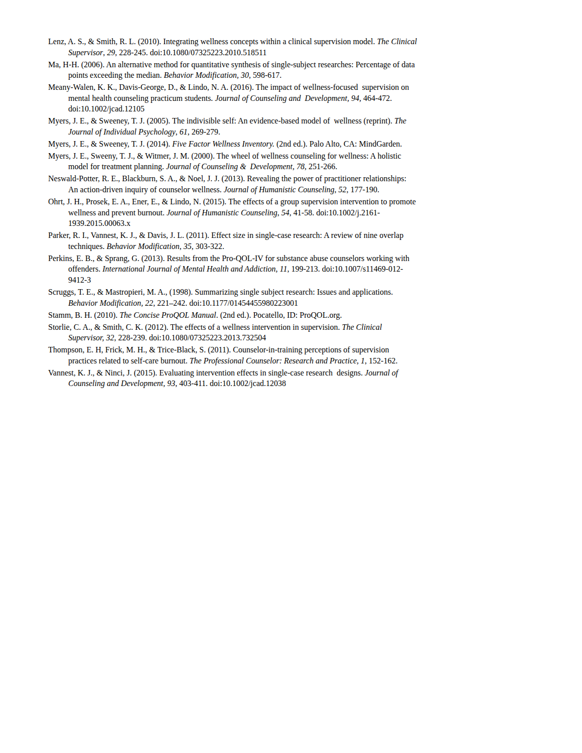Lenz, A. S., & Smith, R. L. (2010). Integrating wellness concepts within a clinical supervision model. The Clinical Supervisor, 29, 228-245. doi:10.1080/07325223.2010.518511
Ma, H-H. (2006). An alternative method for quantitative synthesis of single-subject researches: Percentage of data points exceeding the median. Behavior Modification, 30, 598-617.
Meany-Walen, K. K., Davis-George, D., & Lindo, N. A. (2016). The impact of wellness-focused supervision on mental health counseling practicum students. Journal of Counseling and Development, 94, 464-472. doi:10.1002/jcad.12105
Myers, J. E., & Sweeney, T. J. (2005). The indivisible self: An evidence-based model of wellness (reprint). The Journal of Individual Psychology, 61, 269-279.
Myers, J. E., & Sweeney, T. J. (2014). Five Factor Wellness Inventory. (2nd ed.). Palo Alto, CA: MindGarden.
Myers, J. E., Sweeny, T. J., & Witmer, J. M. (2000). The wheel of wellness counseling for wellness: A holistic model for treatment planning. Journal of Counseling & Development, 78, 251-266.
Neswald-Potter, R. E., Blackburn, S. A., & Noel, J. J. (2013). Revealing the power of practitioner relationships: An action-driven inquiry of counselor wellness. Journal of Humanistic Counseling, 52, 177-190.
Ohrt, J. H., Prosek, E. A., Ener, E., & Lindo, N. (2015). The effects of a group supervision intervention to promote wellness and prevent burnout. Journal of Humanistic Counseling, 54, 41-58. doi:10.1002/j.2161-1939.2015.00063.x
Parker, R. I., Vannest, K. J., & Davis, J. L. (2011). Effect size in single-case research: A review of nine overlap techniques. Behavior Modification, 35, 303-322.
Perkins, E. B., & Sprang, G. (2013). Results from the Pro-QOL-IV for substance abuse counselors working with offenders. International Journal of Mental Health and Addiction, 11, 199-213. doi:10.1007/s11469-012-9412-3
Scruggs, T. E., & Mastropieri, M. A., (1998). Summarizing single subject research: Issues and applications. Behavior Modification, 22, 221–242. doi:10.1177/01454455980223001
Stamm, B. H. (2010). The Concise ProQOL Manual. (2nd ed.). Pocatello, ID: ProQOL.org.
Storlie, C. A., & Smith, C. K. (2012). The effects of a wellness intervention in supervision. The Clinical Supervisor, 32, 228-239. doi:10.1080/07325223.2013.732504
Thompson, E. H, Frick, M. H., & Trice-Black, S. (2011). Counselor-in-training perceptions of supervision practices related to self-care burnout. The Professional Counselor: Research and Practice, 1, 152-162.
Vannest, K. J., & Ninci, J. (2015). Evaluating intervention effects in single-case research designs. Journal of Counseling and Development, 93, 403-411. doi:10.1002/jcad.12038